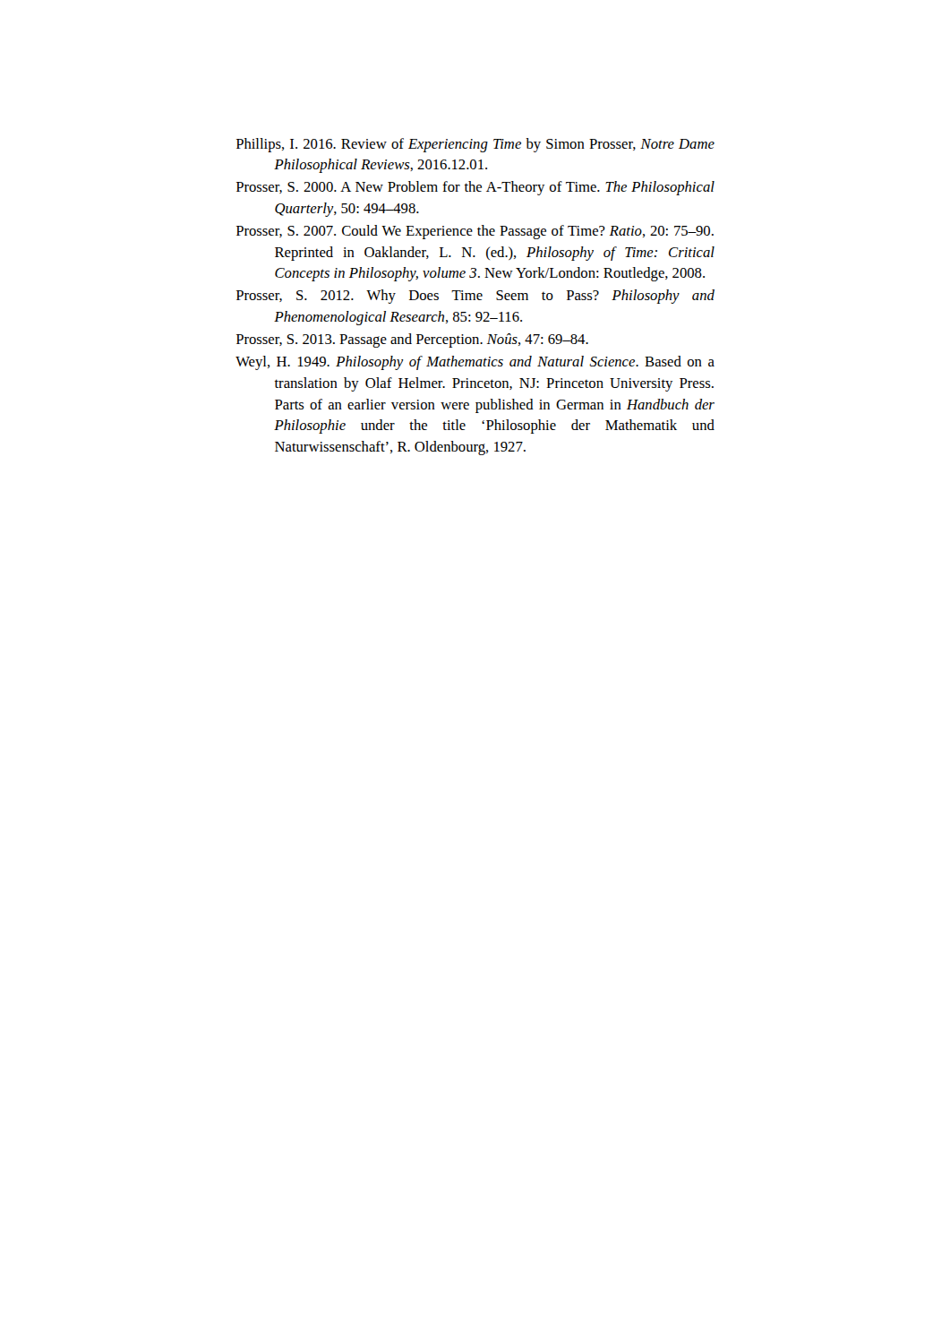Phillips, I. 2016. Review of Experiencing Time by Simon Prosser, Notre Dame Philosophical Reviews, 2016.12.01.
Prosser, S. 2000. A New Problem for the A-Theory of Time. The Philosophical Quarterly, 50: 494–498.
Prosser, S. 2007. Could We Experience the Passage of Time? Ratio, 20: 75–90. Reprinted in Oaklander, L. N. (ed.), Philosophy of Time: Critical Concepts in Philosophy, volume 3. New York/London: Routledge, 2008.
Prosser, S. 2012. Why Does Time Seem to Pass? Philosophy and Phenomenological Research, 85: 92–116.
Prosser, S. 2013. Passage and Perception. Noûs, 47: 69–84.
Weyl, H. 1949. Philosophy of Mathematics and Natural Science. Based on a translation by Olaf Helmer. Princeton, NJ: Princeton University Press. Parts of an earlier version were published in German in Handbuch der Philosophie under the title ‘Philosophie der Mathematik und Naturwissenschaft’, R. Oldenbourg, 1927.